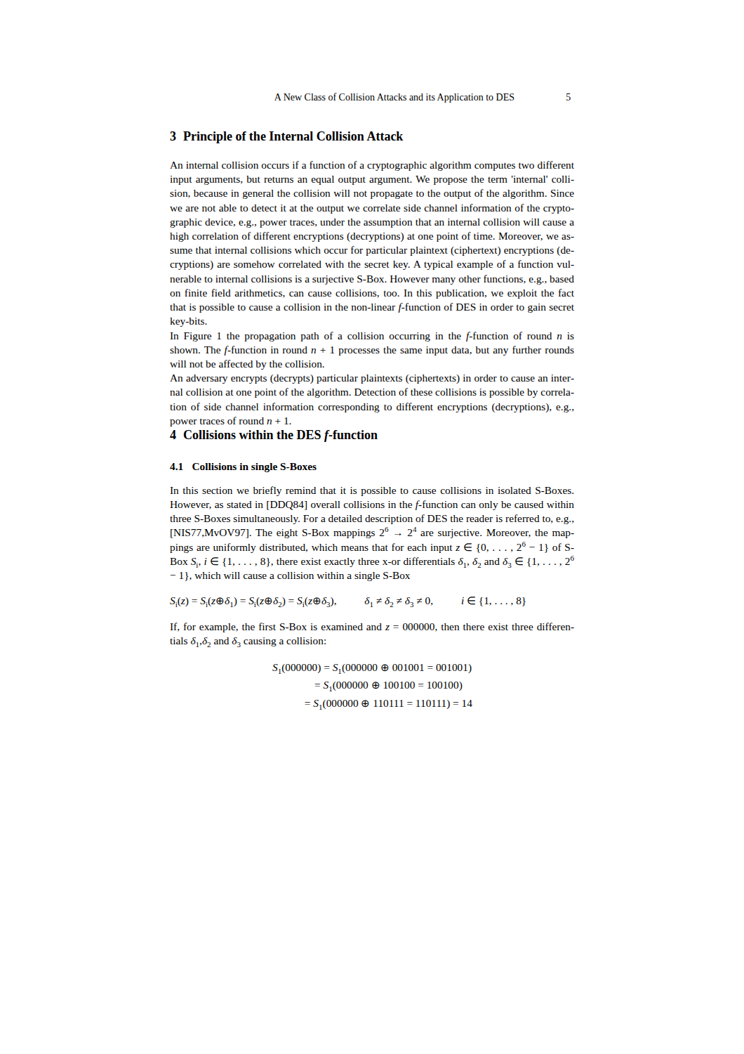A New Class of Collision Attacks and its Application to DES 5
3 Principle of the Internal Collision Attack
An internal collision occurs if a function of a cryptographic algorithm computes two different input arguments, but returns an equal output argument. We propose the term 'internal' collision, because in general the collision will not propagate to the output of the algorithm. Since we are not able to detect it at the output we correlate side channel information of the cryptographic device, e.g., power traces, under the assumption that an internal collision will cause a high correlation of different encryptions (decryptions) at one point of time. Moreover, we assume that internal collisions which occur for particular plaintext (ciphertext) encryptions (decryptions) are somehow correlated with the secret key. A typical example of a function vulnerable to internal collisions is a surjective S-Box. However many other functions, e.g., based on finite field arithmetics, can cause collisions, too. In this publication, we exploit the fact that is possible to cause a collision in the non-linear f-function of DES in order to gain secret key-bits.
In Figure 1 the propagation path of a collision occurring in the f-function of round n is shown. The f-function in round n + 1 processes the same input data, but any further rounds will not be affected by the collision.
An adversary encrypts (decrypts) particular plaintexts (ciphertexts) in order to cause an internal collision at one point of the algorithm. Detection of these collisions is possible by correlation of side channel information corresponding to different encryptions (decryptions), e.g., power traces of round n + 1.
4 Collisions within the DES f-function
4.1 Collisions in single S-Boxes
In this section we briefly remind that it is possible to cause collisions in isolated S-Boxes. However, as stated in [DDQ84] overall collisions in the f-function can only be caused within three S-Boxes simultaneously. For a detailed description of DES the reader is referred to, e.g., [NIS77,MvOV97]. The eight S-Box mappings 26 → 24 are surjective. Moreover, the mappings are uniformly distributed, which means that for each input z ∈ {0, . . . , 26 − 1} of S-Box Si, i ∈ {1, . . . , 8}, there exist exactly three x-or differentials δ1, δ2 and δ3 ∈ {1, . . . , 26 − 1}, which will cause a collision within a single S-Box
Si(z) = Si(z⊕δ1) = Si(z⊕δ2) = Si(z⊕δ3), δ1 ≠ δ2 ≠ δ3 ≠ 0, i ∈ {1, . . . , 8}
If, for example, the first S-Box is examined and z = 000000, then there exist three differentials δ1,δ2 and δ3 causing a collision:
S1(000000) = S1(000000 ⊕ 001001 = 001001)
= S1(000000 ⊕ 100100 = 100100)
= S1(000000 ⊕ 110111 = 110111) = 14